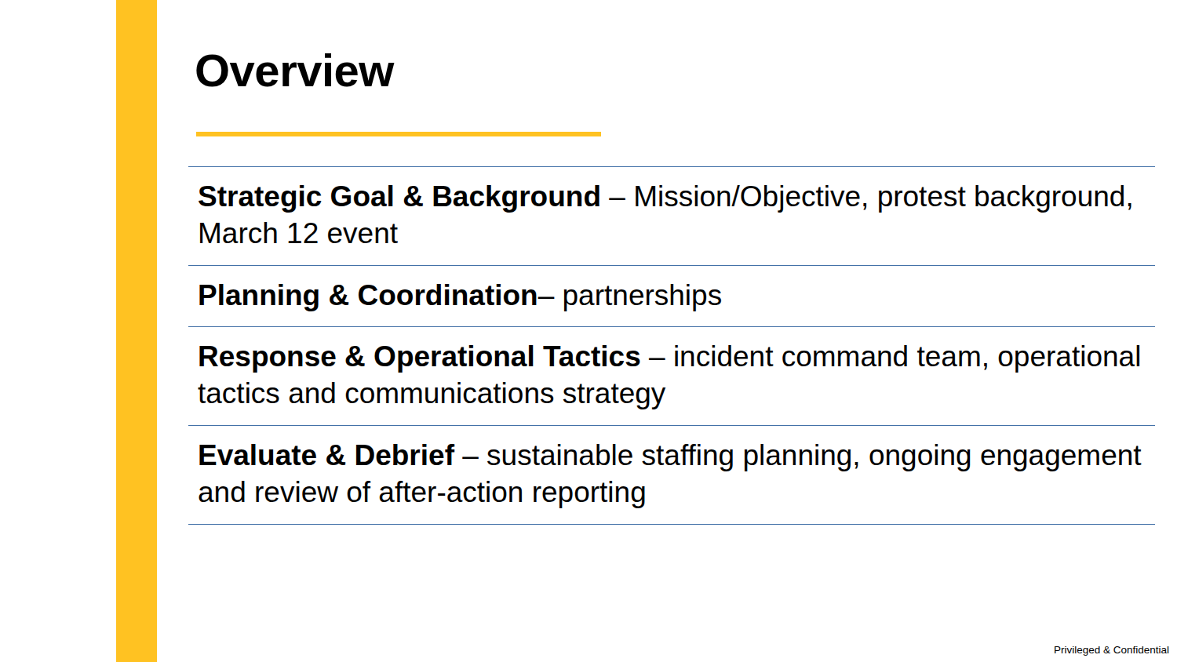Overview
Strategic Goal & Background – Mission/Objective, protest background, March 12 event
Planning & Coordination– partnerships
Response & Operational Tactics – incident command team, operational tactics and communications strategy
Evaluate & Debrief – sustainable staffing planning, ongoing engagement and review of after-action reporting
Privileged & Confidential